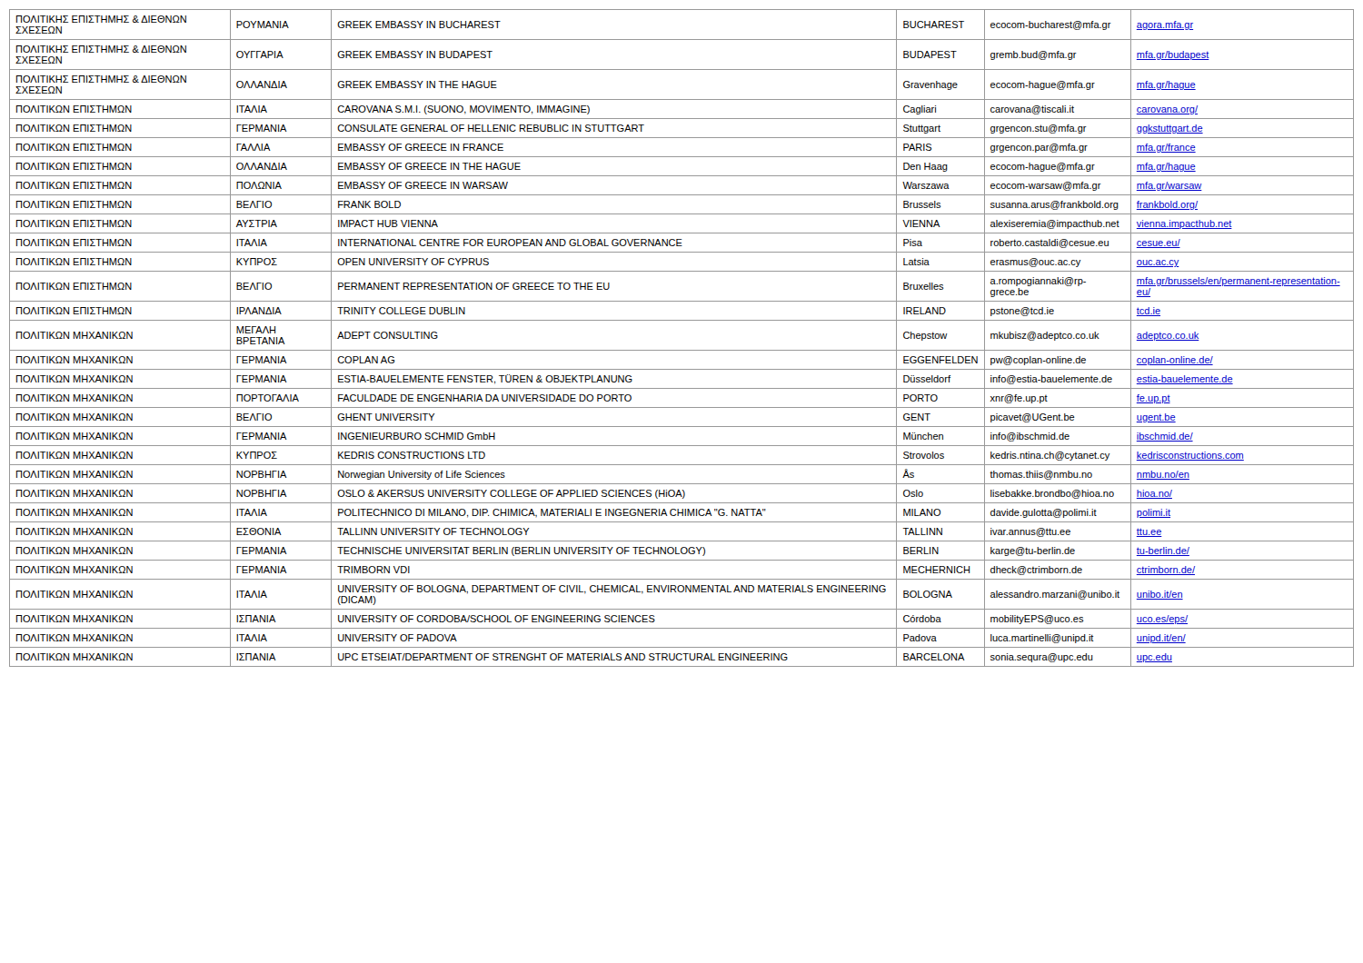| ΠΟΛΙΤΙΚΗΣ ΕΠΙΣΤΗΜΗΣ & ΔΙΕΘΝΩΝ ΣΧΕΣΕΩΝ | ΡΟΥΜΑΝΙΑ | GREEK EMBASSY IN BUCHAREST | BUCHAREST | ecocom-bucharest@mfa.gr | agora.mfa.gr |
| ΠΟΛΙΤΙΚΗΣ ΕΠΙΣΤΗΜΗΣ & ΔΙΕΘΝΩΝ ΣΧΕΣΕΩΝ | ΟΥΓΓΑΡΙΑ | GREEK EMBASSY IN BUDAPEST | BUDAPEST | gremb.bud@mfa.gr | mfa.gr/budapest |
| ΠΟΛΙΤΙΚΗΣ ΕΠΙΣΤΗΜΗΣ & ΔΙΕΘΝΩΝ ΣΧΕΣΕΩΝ | ΟΛΛΑΝΔΙΑ | GREEK EMBASSY IN THE HAGUE | Gravenhage | ecocom-hague@mfa.gr | mfa.gr/hague |
| ΠΟΛΙΤΙΚΩΝ ΕΠΙΣΤΗΜΩΝ | ΙΤΑΛΙΑ | CAROVANA S.M.I. (SUONO, MOVIMENTO, IMMAGINE) | Cagliari | carovana@tiscali.it | carovana.org/ |
| ΠΟΛΙΤΙΚΩΝ ΕΠΙΣΤΗΜΩΝ | ΓΕΡΜΑΝΙΑ | CONSULATE GENERAL OF HELLENIC REBUBLIC IN STUTTGART | Stuttgart | grgencon.stu@mfa.gr | ggkstuttgart.de |
| ΠΟΛΙΤΙΚΩΝ ΕΠΙΣΤΗΜΩΝ | ΓΑΛΛΙΑ | EMBASSY OF GREECE IN FRANCE | PARIS | grgencon.par@mfa.gr | mfa.gr/france |
| ΠΟΛΙΤΙΚΩΝ ΕΠΙΣΤΗΜΩΝ | ΟΛΛΑΝΔΙΑ | EMBASSY OF GREECE IN THE HAGUE | Den Haag | ecocom-hague@mfa.gr | mfa.gr/hague |
| ΠΟΛΙΤΙΚΩΝ ΕΠΙΣΤΗΜΩΝ | ΠΟΛΩΝΙΑ | EMBASSY OF GREECE IN WARSAW | Warszawa | ecocom-warsaw@mfa.gr | mfa.gr/warsaw |
| ΠΟΛΙΤΙΚΩΝ ΕΠΙΣΤΗΜΩΝ | ΒΕΛΓΙΟ | FRANK BOLD | Brussels | susanna.arus@frankbold.org | frankbold.org/ |
| ΠΟΛΙΤΙΚΩΝ ΕΠΙΣΤΗΜΩΝ | ΑΥΣΤΡΙΑ | IMPACT HUB VIENNA | VIENNA | alexiseremia@impacthub.net | vienna.impacthub.net |
| ΠΟΛΙΤΙΚΩΝ ΕΠΙΣΤΗΜΩΝ | ΙΤΑΛΙΑ | INTERNATIONAL CENTRE FOR EUROPEAN AND GLOBAL GOVERNANCE | Pisa | roberto.castaldi@cesue.eu | cesue.eu/ |
| ΠΟΛΙΤΙΚΩΝ ΕΠΙΣΤΗΜΩΝ | ΚΥΠΡΟΣ | OPEN UNIVERSITY OF CYPRUS | Latsia | erasmus@ouc.ac.cy | ouc.ac.cy |
| ΠΟΛΙΤΙΚΩΝ ΕΠΙΣΤΗΜΩΝ | ΒΕΛΓΙΟ | PERMANENT REPRESENTATION OF GREECE TO THE EU | Bruxelles | a.rompogiannaki@rp-grece.be | mfa.gr/brussels/en/permanent-representation-eu/ |
| ΠΟΛΙΤΙΚΩΝ ΕΠΙΣΤΗΜΩΝ | ΙΡΛΑΝΔΙΑ | TRINITY COLLEGE DUBLIN | IRELAND | pstone@tcd.ie | tcd.ie |
| ΠΟΛΙΤΙΚΩΝ ΜΗΧΑΝΙΚΩΝ | ΜΕΓΑΛΗ ΒΡΕΤΑΝΙΑ | ADEPT CONSULTING | Chepstow | mkubisz@adeptco.co.uk | adeptco.co.uk |
| ΠΟΛΙΤΙΚΩΝ ΜΗΧΑΝΙΚΩΝ | ΓΕΡΜΑΝΙΑ | COPLAN AG | EGGENFELDEN | pw@coplan-online.de | coplan-online.de/ |
| ΠΟΛΙΤΙΚΩΝ ΜΗΧΑΝΙΚΩΝ | ΓΕΡΜΑΝΙΑ | ESTIA-BAUELEMENTE FENSTER, TÜREN & OBJEKTPLANUNG | Düsseldorf | info@estia-bauelemente.de | estia-bauelemente.de |
| ΠΟΛΙΤΙΚΩΝ ΜΗΧΑΝΙΚΩΝ | ΠΟΡΤΟΓΑΛΙΑ | FACULDADE DE ENGENHARIA DA UNIVERSIDADE DO PORTO | PORTO | xnr@fe.up.pt | fe.up.pt |
| ΠΟΛΙΤΙΚΩΝ ΜΗΧΑΝΙΚΩΝ | ΒΕΛΓΙΟ | GHENT UNIVERSITY | GENT | picavet@UGent.be | ugent.be |
| ΠΟΛΙΤΙΚΩΝ ΜΗΧΑΝΙΚΩΝ | ΓΕΡΜΑΝΙΑ | INGENIEURBURO SCHMID GmbH | München | info@ibschmid.de | ibschmid.de/ |
| ΠΟΛΙΤΙΚΩΝ ΜΗΧΑΝΙΚΩΝ | ΚΥΠΡΟΣ | KEDRIS CONSTRUCTIONS LTD | Strovolos | kedris.ntina.ch@cytanet.cy | kedrisconstructions.com |
| ΠΟΛΙΤΙΚΩΝ ΜΗΧΑΝΙΚΩΝ | ΝΟΡΒΗΓΙΑ | Norwegian University of Life Sciences | Ås | thomas.thiis@nmbu.no | nmbu.no/en |
| ΠΟΛΙΤΙΚΩΝ ΜΗΧΑΝΙΚΩΝ | ΝΟΡΒΗΓΙΑ | OSLO & AKERSUS UNIVERSITY COLLEGE OF APPLIED SCIENCES (HiOA) | Oslo | lisebakke.brondbo@hioa.no | hioa.no/ |
| ΠΟΛΙΤΙΚΩΝ ΜΗΧΑΝΙΚΩΝ | ΙΤΑΛΙΑ | POLITECHNICO DI MILANO, DIP. CHIMICA, MATERIALI E INGEGNERIA CHIMICA "G. NATTA" | MILANO | davide.gulotta@polimi.it | polimi.it |
| ΠΟΛΙΤΙΚΩΝ ΜΗΧΑΝΙΚΩΝ | ΕΣΘΟΝΙΑ | TALLINN UNIVERSITY OF TECHNOLOGY | TALLINN | ivar.annus@ttu.ee | ttu.ee |
| ΠΟΛΙΤΙΚΩΝ ΜΗΧΑΝΙΚΩΝ | ΓΕΡΜΑΝΙΑ | TECHNISCHE UNIVERSITAT BERLIN (BERLIN UNIVERSITY OF TECHNOLOGY) | BERLIN | karge@tu-berlin.de | tu-berlin.de/ |
| ΠΟΛΙΤΙΚΩΝ ΜΗΧΑΝΙΚΩΝ | ΓΕΡΜΑΝΙΑ | TRIMBORN VDI | MECHERNICH | dheck@ctrimborn.de | ctrimborn.de/ |
| ΠΟΛΙΤΙΚΩΝ ΜΗΧΑΝΙΚΩΝ | ΙΤΑΛΙΑ | UNIVERSITY OF BOLOGNA, DEPARTMENT OF CIVIL, CHEMICAL, ENVIRONMENTAL AND MATERIALS ENGINEERING (DICAM) | BOLOGNA | alessandro.marzani@unibo.it | unibo.it/en |
| ΠΟΛΙΤΙΚΩΝ ΜΗΧΑΝΙΚΩΝ | ΙΣΠΑΝΙΑ | UNIVERSITY OF CORDOBA/SCHOOL OF ENGINEERING SCIENCES | Córdoba | mobilityEPS@uco.es | uco.es/eps/ |
| ΠΟΛΙΤΙΚΩΝ ΜΗΧΑΝΙΚΩΝ | ΙΤΑΛΙΑ | UNIVERSITY OF PADOVA | Padova | luca.martinelli@unipd.it | unipd.it/en/ |
| ΠΟΛΙΤΙΚΩΝ ΜΗΧΑΝΙΚΩΝ | ΙΣΠΑΝΙΑ | UPC ETSEIAT/DEPARTMENT OF STRENGHT OF MATERIALS AND STRUCTURAL ENGINEERING | BARCELONA | sonia.sequra@upc.edu | upc.edu |